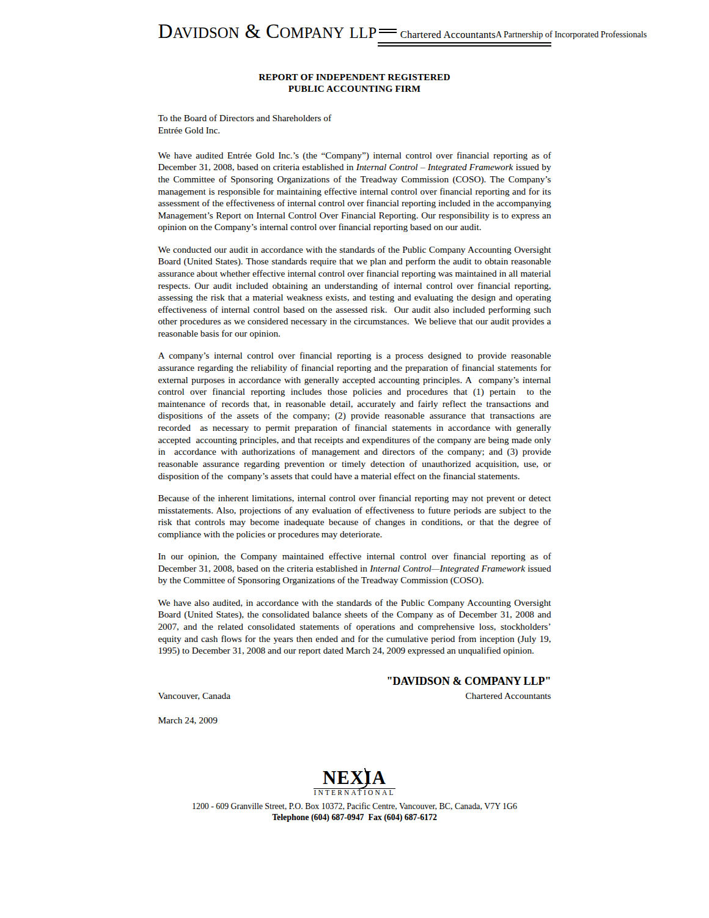DAVIDSON & COMPANY LLP Chartered Accountants
A Partnership of Incorporated Professionals
REPORT OF INDEPENDENT REGISTERED
PUBLIC ACCOUNTING FIRM
To the Board of Directors and Shareholders of
Entrée Gold Inc.
We have audited Entrée Gold Inc.’s (the “Company”) internal control over financial reporting as of December 31, 2008, based on criteria established in Internal Control – Integrated Framework issued by the Committee of Sponsoring Organizations of the Treadway Commission (COSO). The Company’s management is responsible for maintaining effective internal control over financial reporting and for its assessment of the effectiveness of internal control over financial reporting included in the accompanying Management’s Report on Internal Control Over Financial Reporting. Our responsibility is to express an opinion on the Company’s internal control over financial reporting based on our audit.
We conducted our audit in accordance with the standards of the Public Company Accounting Oversight Board (United States). Those standards require that we plan and perform the audit to obtain reasonable assurance about whether effective internal control over financial reporting was maintained in all material respects. Our audit included obtaining an understanding of internal control over financial reporting, assessing the risk that a material weakness exists, and testing and evaluating the design and operating effectiveness of internal control based on the assessed risk. Our audit also included performing such other procedures as we considered necessary in the circumstances. We believe that our audit provides a reasonable basis for our opinion.
A company’s internal control over financial reporting is a process designed to provide reasonable assurance regarding the reliability of financial reporting and the preparation of financial statements for external purposes in accordance with generally accepted accounting principles. A company’s internal control over financial reporting includes those policies and procedures that (1) pertain to the maintenance of records that, in reasonable detail, accurately and fairly reflect the transactions and dispositions of the assets of the company; (2) provide reasonable assurance that transactions are recorded as necessary to permit preparation of financial statements in accordance with generally accepted accounting principles, and that receipts and expenditures of the company are being made only in accordance with authorizations of management and directors of the company; and (3) provide reasonable assurance regarding prevention or timely detection of unauthorized acquisition, use, or disposition of the company’s assets that could have a material effect on the financial statements.
Because of the inherent limitations, internal control over financial reporting may not prevent or detect misstatements. Also, projections of any evaluation of effectiveness to future periods are subject to the risk that controls may become inadequate because of changes in conditions, or that the degree of compliance with the policies or procedures may deteriorate.
In our opinion, the Company maintained effective internal control over financial reporting as of December 31, 2008, based on the criteria established in Internal Control—Integrated Framework issued by the Committee of Sponsoring Organizations of the Treadway Commission (COSO).
We have also audited, in accordance with the standards of the Public Company Accounting Oversight Board (United States), the consolidated balance sheets of the Company as of December 31, 2008 and 2007, and the related consolidated statements of operations and comprehensive loss, stockholders’ equity and cash flows for the years then ended and for the cumulative period from inception (July 19, 1995) to December 31, 2008 and our report dated March 24, 2009 expressed an unqualified opinion.
"DAVIDSON & COMPANY LLP"
Vancouver, Canada
Chartered Accountants
March 24, 2009
NEXIA
INTERNATIONAL
1200 - 609 Granville Street, P.O. Box 10372, Pacific Centre, Vancouver, BC, Canada, V7Y 1G6
Telephone (604) 687-0947 Fax (604) 687-6172